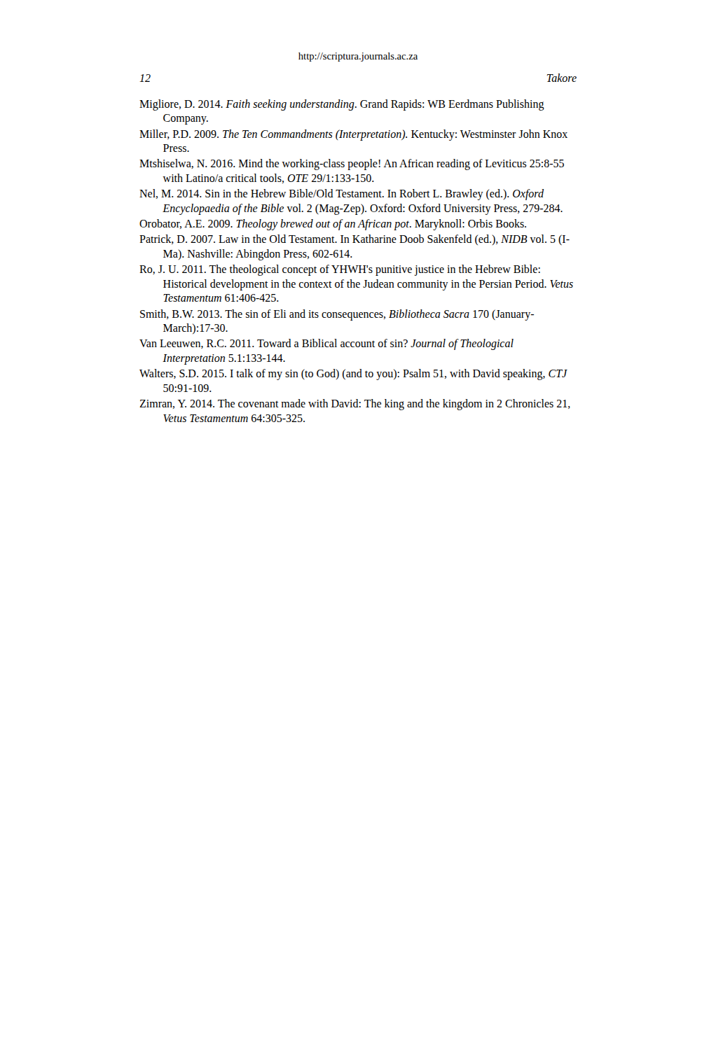http://scriptura.journals.ac.za
12 Takore
Migliore, D. 2014. Faith seeking understanding. Grand Rapids: WB Eerdmans Publishing Company.
Miller, P.D. 2009. The Ten Commandments (Interpretation). Kentucky: Westminster John Knox Press.
Mtshiselwa, N. 2016. Mind the working-class people! An African reading of Leviticus 25:8-55 with Latino/a critical tools, OTE 29/1:133-150.
Nel, M. 2014. Sin in the Hebrew Bible/Old Testament. In Robert L. Brawley (ed.). Oxford Encyclopaedia of the Bible vol. 2 (Mag-Zep). Oxford: Oxford University Press, 279-284.
Orobator, A.E. 2009. Theology brewed out of an African pot. Maryknoll: Orbis Books.
Patrick, D. 2007. Law in the Old Testament. In Katharine Doob Sakenfeld (ed.), NIDB vol. 5 (I-Ma). Nashville: Abingdon Press, 602-614.
Ro, J. U. 2011. The theological concept of YHWH's punitive justice in the Hebrew Bible: Historical development in the context of the Judean community in the Persian Period. Vetus Testamentum 61:406-425.
Smith, B.W. 2013. The sin of Eli and its consequences, Bibliotheca Sacra 170 (January-March):17-30.
Van Leeuwen, R.C. 2011. Toward a Biblical account of sin? Journal of Theological Interpretation 5.1:133-144.
Walters, S.D. 2015. I talk of my sin (to God) (and to you): Psalm 51, with David speaking, CTJ 50:91-109.
Zimran, Y. 2014. The covenant made with David: The king and the kingdom in 2 Chronicles 21, Vetus Testamentum 64:305-325.